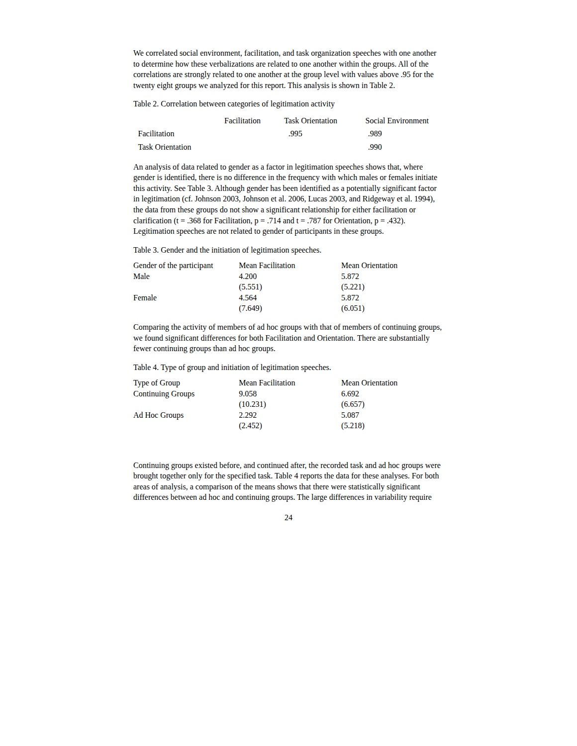We correlated social environment, facilitation, and task organization speeches with one another to determine how these verbalizations are related to one another within the groups. All of the correlations are strongly related to one another at the group level with values above .95 for the twenty eight groups we analyzed for this report. This analysis is shown in Table 2.
Table 2. Correlation between categories of legitimation activity
| | Facilitation | Task Orientation | Social Environment |
| --- | --- | --- | --- |
| Facilitation | | .995 | .989 |
| Task Orientation | | | .990 |
An analysis of data related to gender as a factor in legitimation speeches shows that, where gender is identified, there is no difference in the frequency with which males or females initiate this activity. See Table 3. Although gender has been identified as a potentially significant factor in legitimation (cf. Johnson 2003, Johnson et al. 2006, Lucas 2003, and Ridgeway et al. 1994), the data from these groups do not show a significant relationship for either facilitation or clarification (t = .368 for Facilitation, p = .714 and t = .787 for Orientation, p = .432). Legitimation speeches are not related to gender of participants in these groups.
Table 3. Gender and the initiation of legitimation speeches.
| Gender of the participant | Mean Facilitation | Mean Orientation |
| Male | 4.200 | 5.872 |
| | (5.551) | (5.221) |
| Female | 4.564 | 5.872 |
| | (7.649) | (6.051) |
Comparing the activity of members of ad hoc groups with that of members of continuing groups, we found significant differences for both Facilitation and Orientation. There are substantially fewer continuing groups than ad hoc groups.
Table 4. Type of group and initiation of legitimation speeches.
| Type of Group | Mean Facilitation | Mean Orientation |
| Continuing Groups | 9.058 | 6.692 |
| | (10.231) | (6.657) |
| Ad Hoc Groups | 2.292 | 5.087 |
| | (2.452) | (5.218) |
Continuing groups existed before, and continued after, the recorded task and ad hoc groups were brought together only for the specified task. Table 4 reports the data for these analyses. For both areas of analysis, a comparison of the means shows that there were statistically significant differences between ad hoc and continuing groups. The large differences in variability require
24